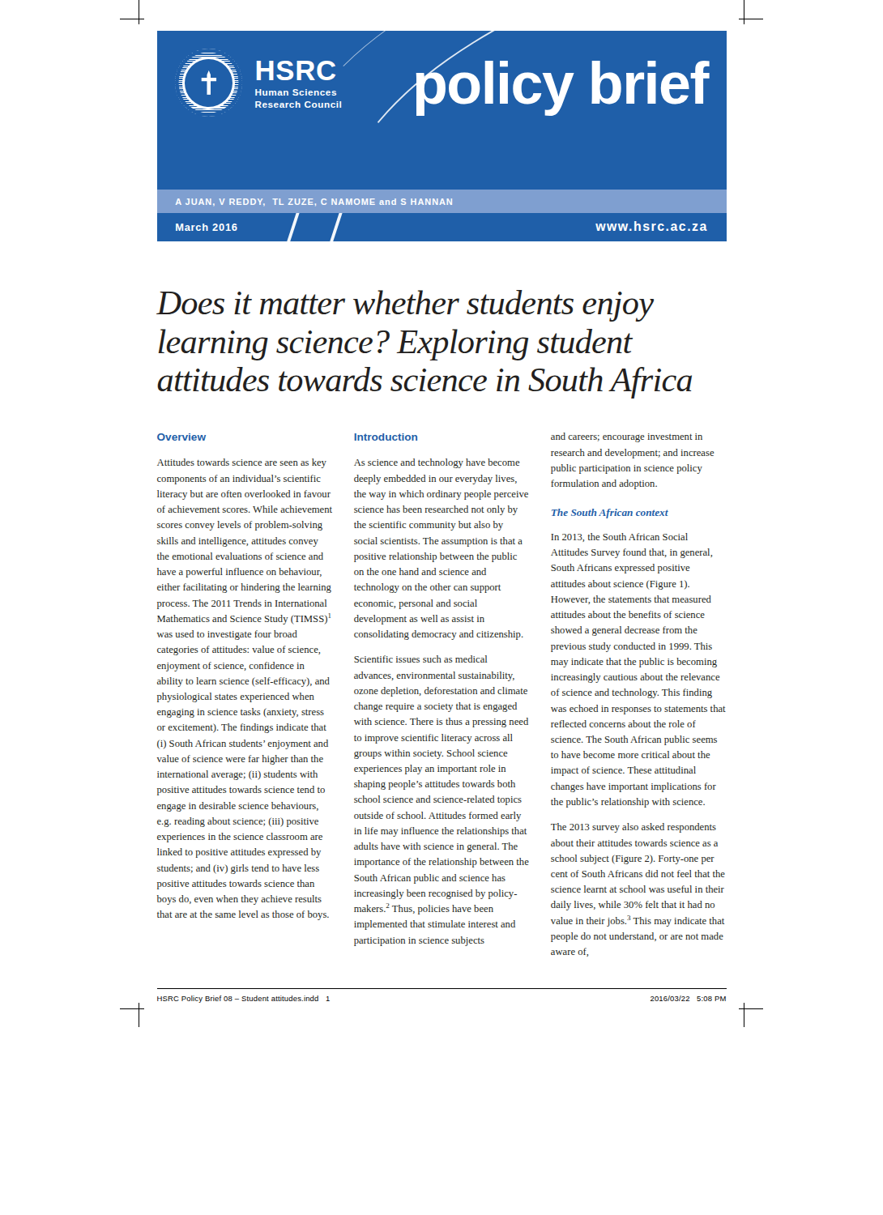HSRC Human Sciences Research Council
policy brief
A JUAN, V REDDY, TL ZUZE, C NAMOME and S HANNAN
March 2016
www.hsrc.ac.za
Does it matter whether students enjoy learning science? Exploring student attitudes towards science in South Africa
Overview
Attitudes towards science are seen as key components of an individual’s scientific literacy but are often overlooked in favour of achievement scores. While achievement scores convey levels of problem-solving skills and intelligence, attitudes convey the emotional evaluations of science and have a powerful influence on behaviour, either facilitating or hindering the learning process. The 2011 Trends in International Mathematics and Science Study (TIMSS)1 was used to investigate four broad categories of attitudes: value of science, enjoyment of science, confidence in ability to learn science (self-efficacy), and physiological states experienced when engaging in science tasks (anxiety, stress or excitement). The findings indicate that (i) South African students’ enjoyment and value of science were far higher than the international average; (ii) students with positive attitudes towards science tend to engage in desirable science behaviours, e.g. reading about science; (iii) positive experiences in the science classroom are linked to positive attitudes expressed by students; and (iv) girls tend to have less positive attitudes towards science than boys do, even when they achieve results that are at the same level as those of boys.
Introduction
As science and technology have become deeply embedded in our everyday lives, the way in which ordinary people perceive science has been researched not only by the scientific community but also by social scientists. The assumption is that a positive relationship between the public on the one hand and science and technology on the other can support economic, personal and social development as well as assist in consolidating democracy and citizenship.
Scientific issues such as medical advances, environmental sustainability, ozone depletion, deforestation and climate change require a society that is engaged with science. There is thus a pressing need to improve scientific literacy across all groups within society. School science experiences play an important role in shaping people’s attitudes towards both school science and science-related topics outside of school. Attitudes formed early in life may influence the relationships that adults have with science in general. The importance of the relationship between the South African public and science has increasingly been recognised by policy-makers.2 Thus, policies have been implemented that stimulate interest and participation in science subjects
and careers; encourage investment in research and development; and increase public participation in science policy formulation and adoption.
The South African context
In 2013, the South African Social Attitudes Survey found that, in general, South Africans expressed positive attitudes about science (Figure 1). However, the statements that measured attitudes about the benefits of science showed a general decrease from the previous study conducted in 1999. This may indicate that the public is becoming increasingly cautious about the relevance of science and technology. This finding was echoed in responses to statements that reflected concerns about the role of science. The South African public seems to have become more critical about the impact of science. These attitudinal changes have important implications for the public’s relationship with science.
The 2013 survey also asked respondents about their attitudes towards science as a school subject (Figure 2). Forty-one per cent of South Africans did not feel that the science learnt at school was useful in their daily lives, while 30% felt that it had no value in their jobs.3 This may indicate that people do not understand, or are not made aware of,
HSRC Policy Brief 08 – Student attitudes.indd 1
2016/03/22 5:08 PM